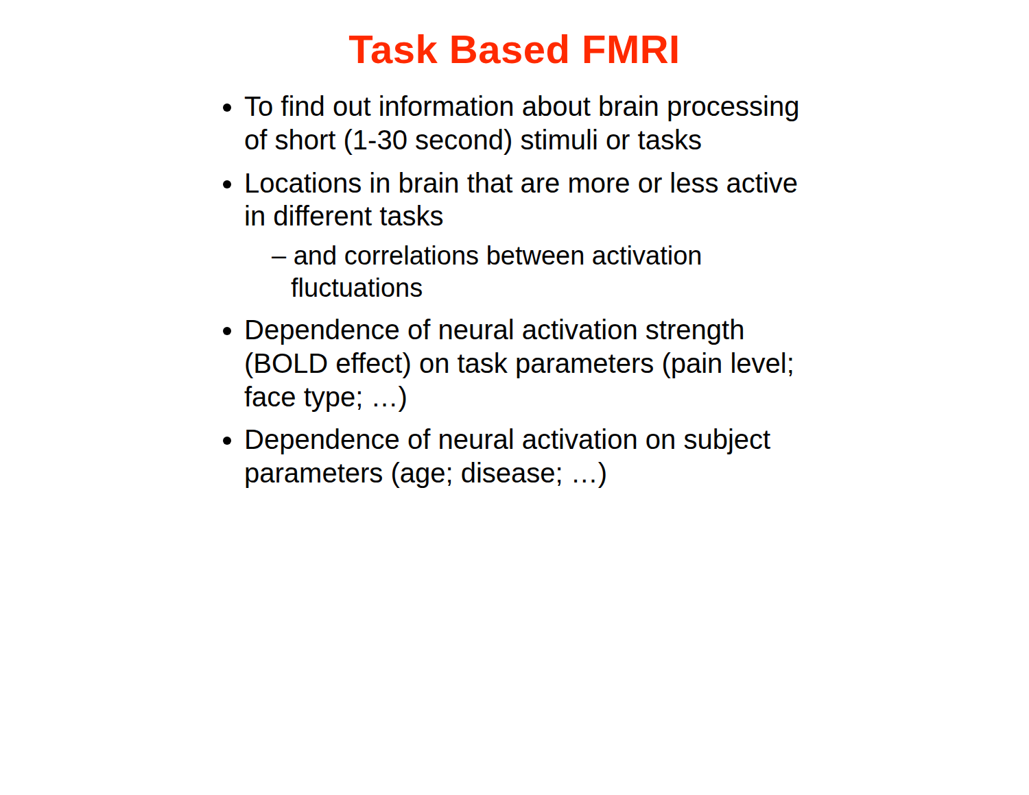Task Based FMRI
To find out information about brain processing of short (1-30 second) stimuli or tasks
Locations in brain that are more or less active in different tasks
and correlations between activation fluctuations
Dependence of neural activation strength (BOLD effect) on task parameters (pain level; face type; …)
Dependence of neural activation on subject parameters (age; disease; …)